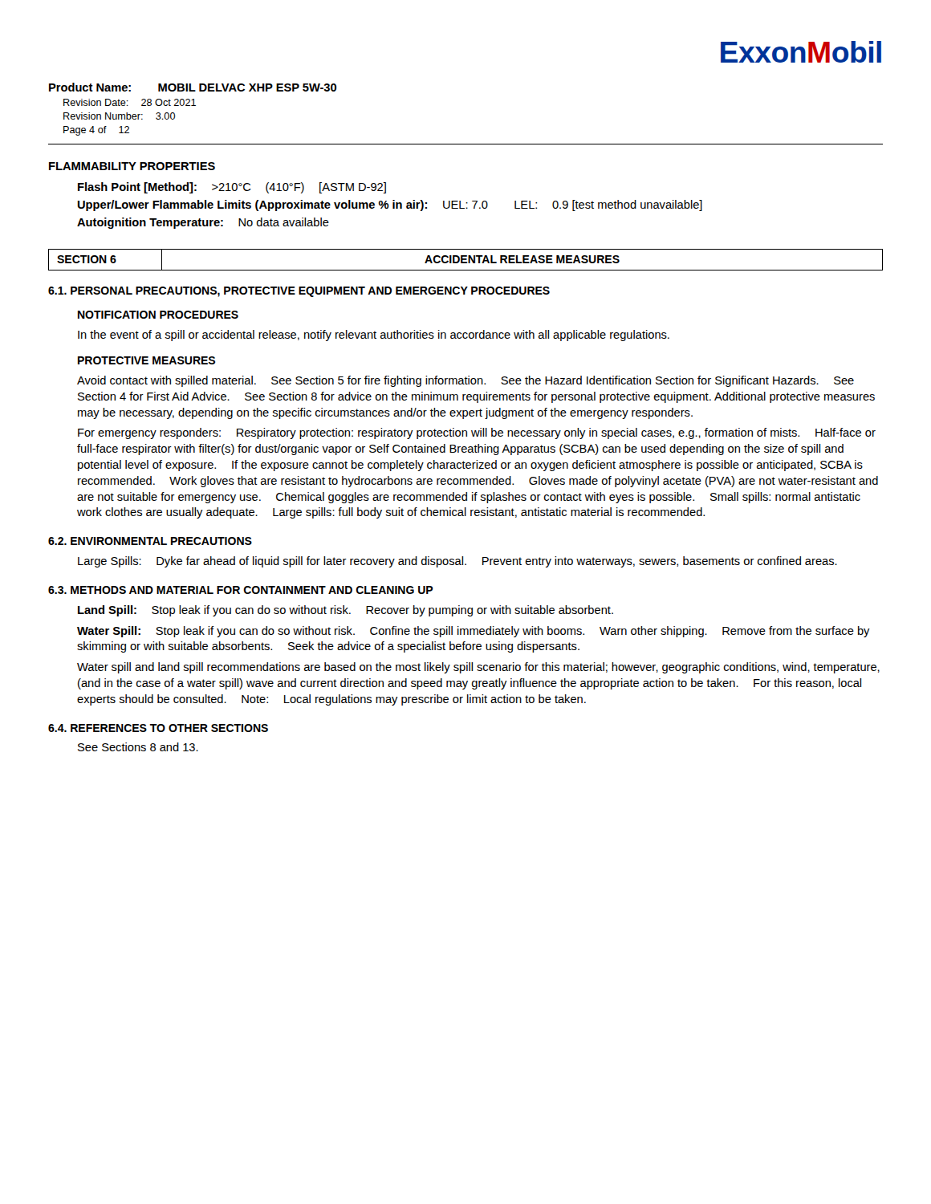Exxon Mobil
Product Name: MOBIL DELVAC XHP ESP 5W-30
Revision Date: 28 Oct 2021
Revision Number: 3.00
Page 4 of 12
FLAMMABILITY PROPERTIES
Flash Point [Method]: >210°C (410°F) [ASTM D-92]
Upper/Lower Flammable Limits (Approximate volume % in air): UEL: 7.0 LEL: 0.9 [test method unavailable]
Autoignition Temperature: No data available
SECTION 6
ACCIDENTAL RELEASE MEASURES
6.1. PERSONAL PRECAUTIONS, PROTECTIVE EQUIPMENT AND EMERGENCY PROCEDURES
NOTIFICATION PROCEDURES
In the event of a spill or accidental release, notify relevant authorities in accordance with all applicable regulations.
PROTECTIVE MEASURES
Avoid contact with spilled material. See Section 5 for fire fighting information. See the Hazard Identification Section for Significant Hazards. See Section 4 for First Aid Advice. See Section 8 for advice on the minimum requirements for personal protective equipment. Additional protective measures may be necessary, depending on the specific circumstances and/or the expert judgment of the emergency responders.
For emergency responders: Respiratory protection: respiratory protection will be necessary only in special cases, e.g., formation of mists. Half-face or full-face respirator with filter(s) for dust/organic vapor or Self Contained Breathing Apparatus (SCBA) can be used depending on the size of spill and potential level of exposure. If the exposure cannot be completely characterized or an oxygen deficient atmosphere is possible or anticipated, SCBA is recommended. Work gloves that are resistant to hydrocarbons are recommended. Gloves made of polyvinyl acetate (PVA) are not water-resistant and are not suitable for emergency use. Chemical goggles are recommended if splashes or contact with eyes is possible. Small spills: normal antistatic work clothes are usually adequate. Large spills: full body suit of chemical resistant, antistatic material is recommended.
6.2. ENVIRONMENTAL PRECAUTIONS
Large Spills: Dyke far ahead of liquid spill for later recovery and disposal. Prevent entry into waterways, sewers, basements or confined areas.
6.3. METHODS AND MATERIAL FOR CONTAINMENT AND CLEANING UP
Land Spill: Stop leak if you can do so without risk. Recover by pumping or with suitable absorbent.
Water Spill: Stop leak if you can do so without risk. Confine the spill immediately with booms. Warn other shipping. Remove from the surface by skimming or with suitable absorbents. Seek the advice of a specialist before using dispersants.
Water spill and land spill recommendations are based on the most likely spill scenario for this material; however, geographic conditions, wind, temperature, (and in the case of a water spill) wave and current direction and speed may greatly influence the appropriate action to be taken. For this reason, local experts should be consulted. Note: Local regulations may prescribe or limit action to be taken.
6.4. REFERENCES TO OTHER SECTIONS
See Sections 8 and 13.